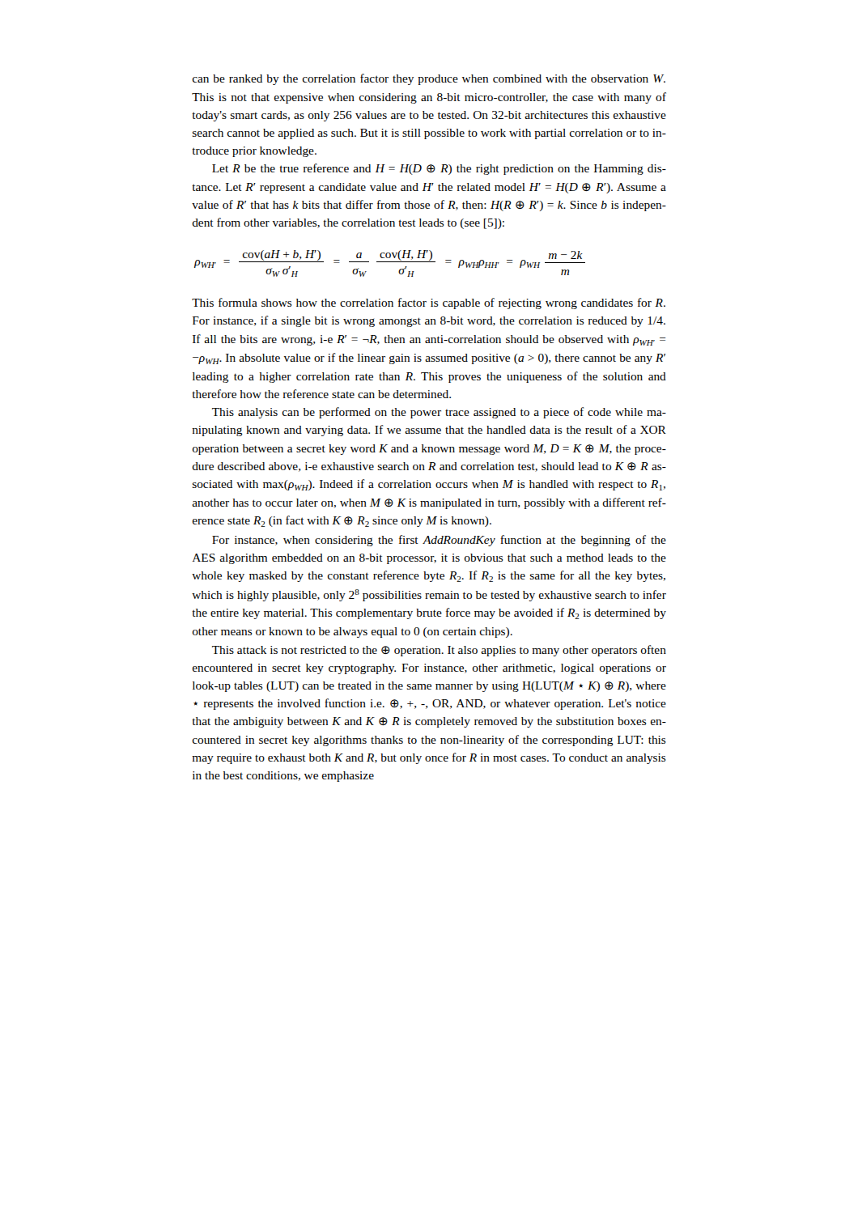can be ranked by the correlation factor they produce when combined with the observation W. This is not that expensive when considering an 8-bit micro-controller, the case with many of today's smart cards, as only 256 values are to be tested. On 32-bit architectures this exhaustive search cannot be applied as such. But it is still possible to work with partial correlation or to introduce prior knowledge.
Let R be the true reference and H = H(D ⊕ R) the right prediction on the Hamming distance. Let R′ represent a candidate value and H′ the related model H′ = H(D ⊕ R′). Assume a value of R′ that has k bits that differ from those of R, then: H(R ⊕ R′) = k. Since b is independent from other variables, the correlation test leads to (see [5]):
ρWH′ = cov(aH + b, H′) σW σ′H = a σW cov(H, H′) σ′H = ρWHρHH′ = ρWH m − 2k m
This formula shows how the correlation factor is capable of rejecting wrong candidates for R. For instance, if a single bit is wrong amongst an 8-bit word, the correlation is reduced by 1/4. If all the bits are wrong, i-e R′ = ¬R, then an anti-correlation should be observed with ρWH′ = −ρWH. In absolute value or if the linear gain is assumed positive (a > 0), there cannot be any R′ leading to a higher correlation rate than R. This proves the uniqueness of the solution and therefore how the reference state can be determined.
This analysis can be performed on the power trace assigned to a piece of code while manipulating known and varying data. If we assume that the handled data is the result of a XOR operation between a secret key word K and a known message word M, D = K ⊕ M, the procedure described above, i-e exhaustive search on R and correlation test, should lead to K ⊕ R associated with max(ρWH). Indeed if a correlation occurs when M is handled with respect to R1, another has to occur later on, when M ⊕ K is manipulated in turn, possibly with a different reference state R2 (in fact with K ⊕ R2 since only M is known).
For instance, when considering the first AddRoundKey function at the beginning of the AES algorithm embedded on an 8-bit processor, it is obvious that such a method leads to the whole key masked by the constant reference byte R2. If R2 is the same for all the key bytes, which is highly plausible, only 28 possibilities remain to be tested by exhaustive search to infer the entire key material. This complementary brute force may be avoided if R2 is determined by other means or known to be always equal to 0 (on certain chips).
This attack is not restricted to the ⊕ operation. It also applies to many other operators often encountered in secret key cryptography. For instance, other arithmetic, logical operations or look-up tables (LUT) can be treated in the same manner by using H(LUT(M ⋆ K) ⊕ R), where ⋆ represents the involved function i.e. ⊕, +, -, OR, AND, or whatever operation. Let's notice that the ambiguity between K and K ⊕ R is completely removed by the substitution boxes encountered in secret key algorithms thanks to the non-linearity of the corresponding LUT: this may require to exhaust both K and R, but only once for R in most cases. To conduct an analysis in the best conditions, we emphasize